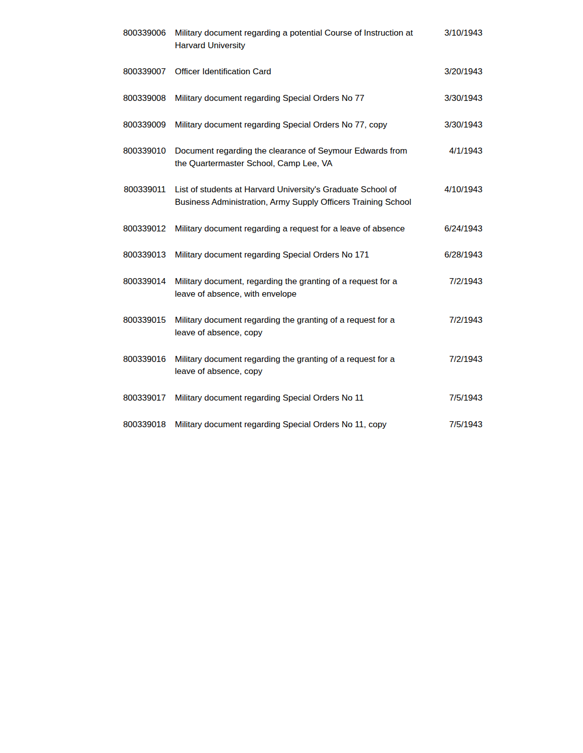| 800339006 | Military document regarding a potential Course of Instruction at Harvard University | 3/10/1943 |
| 800339007 | Officer Identification Card | 3/20/1943 |
| 800339008 | Military document regarding Special Orders No 77 | 3/30/1943 |
| 800339009 | Military document regarding Special Orders No 77, copy | 3/30/1943 |
| 800339010 | Document regarding the clearance of Seymour Edwards from the Quartermaster School, Camp Lee, VA | 4/1/1943 |
| 800339011 | List of students at Harvard University's Graduate School of Business Administration, Army Supply Officers Training School | 4/10/1943 |
| 800339012 | Military document regarding a request for a leave of absence | 6/24/1943 |
| 800339013 | Military document regarding Special Orders No 171 | 6/28/1943 |
| 800339014 | Military document, regarding the granting of a request for a leave of absence, with envelope | 7/2/1943 |
| 800339015 | Military document regarding the granting of a request for a leave of absence, copy | 7/2/1943 |
| 800339016 | Military document regarding the granting of a request for a leave of absence, copy | 7/2/1943 |
| 800339017 | Military document regarding Special Orders No 11 | 7/5/1943 |
| 800339018 | Military document regarding Special Orders No 11, copy | 7/5/1943 |